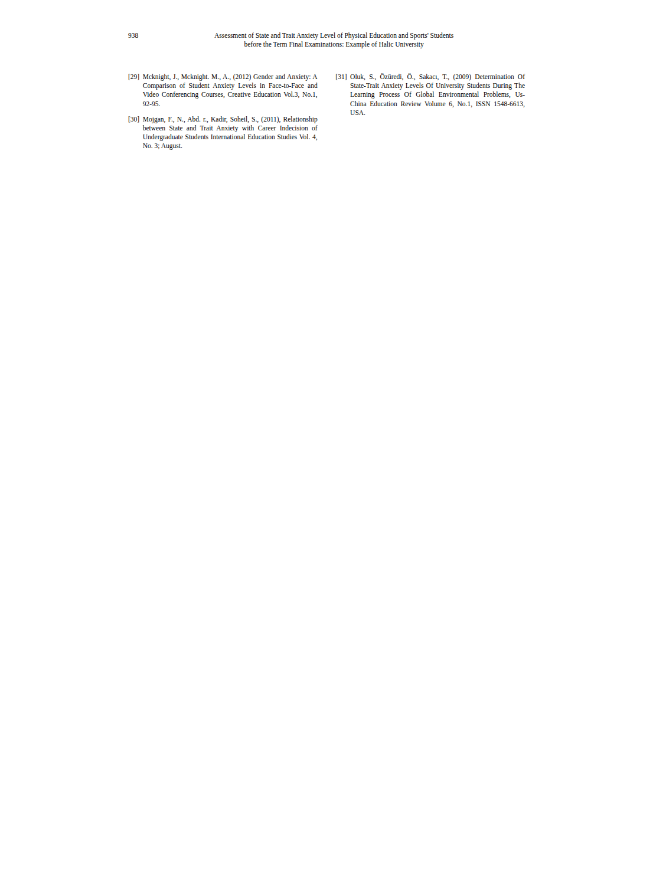938
Assessment of State and Trait Anxiety Level of Physical Education and Sports' Students
before the Term Final Examinations: Example of Halic University
[29] Mcknight, J., Mcknight. M., A., (2012) Gender and Anxiety: A Comparison of Student Anxiety Levels in Face-to-Face and Video Conferencing Courses, Creative Education Vol.3, No.1, 92-95.
[30] Mojgan, F., N., Abd. r., Kadir, Soheil, S., (2011), Relationship between State and Trait Anxiety with Career Indecision of Undergraduate Students International Education Studies Vol. 4, No. 3; August.
[31] Oluk, S., Özüredi, Ö., Sakacı, T., (2009) Determination Of State-Trait Anxiety Levels Of University Students During The Learning Process Of Global Environmental Problems, Us-China Education Review Volume 6, No.1, ISSN 1548-6613, USA.